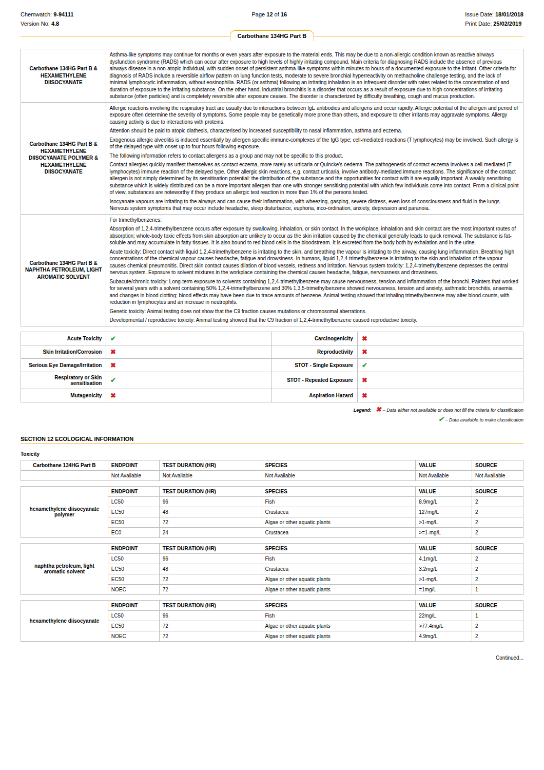Chemwatch: 9-94111
Version No: 4.8
Page 12 of 16
Issue Date: 18/01/2018
Print Date: 25/02/2019
Carbothane 134HG Part B
| Carbothane 134HG Part B & HEXAMETHYLENE DIISOCYANATE | Asthma-like symptoms may continue for months or even years after exposure to the material ends. This may be due to a non-allergic condition known as reactive airways dysfunction syndrome (RADS) which can occur after exposure to high levels of highly irritating compound. Main criteria for diagnosing RADS include the absence of previous airways disease in a non-atopic individual, with sudden onset of persistent asthma-like symptoms within minutes to hours of a documented exposure to the irritant. Other criteria for diagnosis of RADS include a reversible airflow pattern on lung function tests, moderate to severe bronchial hyperreactivity on methacholine challenge testing, and the lack of minimal lymphocytic inflammation, without eosinophilia. RADS (or asthma) following an irritating inhalation is an infrequent disorder with rates related to the concentration of and duration of exposure to the irritating substance. On the other hand, industrial bronchitis is a disorder that occurs as a result of exposure due to high concentrations of irritating substance (often particles) and is completely reversible after exposure ceases. The disorder is characterized by difficulty breathing, cough and mucus production. |
| Carbothane 134HG Part B & HEXAMETHYLENE DIISOCYANATE POLYMER & HEXAMETHYLENE DIISOCYANATE | Allergic reactions involving the respiratory tract are usually due to interactions between IgE antibodies and allergens and occur rapidly. Allergic potential of the allergen and period of exposure often determine the severity of symptoms. Some people may be genetically more prone than others, and exposure to other irritants may aggravate symptoms. Allergy causing activity is due to interactions with proteins. Attention should be paid to atopic diathesis, characterised by increased susceptibility to nasal inflammation, asthma and eczema. Exogenous allergic alveolitis is induced essentially by allergen specific immune-complexes of the IgG type; cell-mediated reactions (T lymphocytes) may be involved. Such allergy is of the delayed type with onset up to four hours following exposure. The following information refers to contact allergens as a group and may not be specific to this product. Contact allergies quickly manifest themselves as contact eczema, more rarely as urticaria or Quincke's oedema. The pathogenesis of contact eczema involves a cell-mediated (T lymphocytes) immune reaction of the delayed type. Other allergic skin reactions, e.g. contact urticaria, involve antibody-mediated immune reactions. The significance of the contact allergen is not simply determined by its sensitisation potential: the distribution of the substance and the opportunities for contact with it are equally important. A weakly sensitising substance which is widely distributed can be a more important allergen than one with stronger sensitising potential with which few individuals come into contact. From a clinical point of view, substances are noteworthy if they produce an allergic test reaction in more than 1% of the persons tested. Isocyanate vapours are irritating to the airways and can cause their inflammation, with wheezing, gasping, severe distress, even loss of consciousness and fluid in the lungs. Nervous system symptoms that may occur include headache, sleep disturbance, euphoria, inco-ordination, anxiety, depression and paranoia. |
| Carbothane 134HG Part B & NAPHTHA PETROLEUM, LIGHT AROMATIC SOLVENT | For trimethylbenzenes: Absorption of 1,2,4-trimethylbenzene occurs after exposure by swallowing, inhalation, or skin contact. In the workplace, inhalation and skin contact are the most important routes of absorption; whole-body toxic effects from skin absorption are unlikely to occur as the skin irritation caused by the chemical generally leads to quick removal. The substance is fat-soluble and may accumulate in fatty tissues. It is also bound to red blood cells in the bloodstream. It is excreted from the body both by exhalation and in the urine. Acute toxicity: Direct contact with liquid 1,2,4-trimethylbenzene is irritating to the skin, and breathing the vapour is irritating to the airway, causing lung inflammation. Breathing high concentrations of the chemical vapour causes headache, fatigue and drowsiness. In humans, liquid 1,2,4-trimethylbenzene is irritating to the skin and inhalation of the vapour causes chemical pneumonitis. Direct skin contact causes dilation of blood vessels, redness and irritation. Nervous system toxicity: 1,2,4-trimethylbenzene depresses the central nervous system. Exposure to solvent mixtures in the workplace containing the chemical causes headache, fatigue, nervousness and drowsiness. Subacute/chronic toxicity: Long-term exposure to solvents containing 1,2,4-trimethylbenzene may cause nervousness, tension and inflammation of the bronchi. Painters that worked for several years with a solvent containing 50% 1,2,4-trimethylbenzene and 30% 1,3,5-trimethylbenzene showed nervousness, tension and anxiety, asthmatic bronchitis, anaemia and changes in blood clotting; blood effects may have been due to trace amounts of benzene. Animal testing showed that inhaling trimethylbenzene may alter blood counts, with reduction in lymphocytes and an increase in neutrophils. Genetic toxicity: Animal testing does not show that the C9 fraction causes mutations or chromosomal aberrations. Developmental / reproductive toxicity: Animal testing showed that the C9 fraction of 1,2,4-trimethylbenzene caused reproductive toxicity. |
| Acute Toxicity | ✔ | Carcinogenicity | ✖ |
| Skin Irritation/Corrosion | ✖ | Reproductivity | ✖ |
| Serious Eye Damage/Irritation | ✖ | STOT - Single Exposure | ✔ |
| Respiratory or Skin sensitisation | ✔ | STOT - Repeated Exposure | ✖ |
| Mutagenicity | ✖ | Aspiration Hazard | ✖ |
Legend: ✖ – Data either not available or does not fill the criteria for classification
✔ – Data available to make classification
SECTION 12 ECOLOGICAL INFORMATION
Toxicity
| Carbothane 134HG Part B | ENDPOINT | TEST DURATION (HR) | SPECIES | VALUE | SOURCE |
| | Not Available | Not Available | Not Available | Not Available | Not Available |
| hexamethylene diisocyanate polymer | ENDPOINT | TEST DURATION (HR) | SPECIES | VALUE | SOURCE |
| LC50 | 96 | Fish | 8.9mg/L | 2 |
| EC50 | 48 | Crustacea | 127mg/L | 2 |
| EC50 | 72 | Algae or other aquatic plants | >1-mg/L | 2 |
| EC0 | 24 | Crustacea | >=1-mg/L | 2 |
| naphtha petroleum, light aromatic solvent | ENDPOINT | TEST DURATION (HR) | SPECIES | VALUE | SOURCE |
| LC50 | 96 | Fish | 4.1mg/L | 2 |
| EC50 | 48 | Crustacea | 3.2mg/L | 2 |
| EC50 | 72 | Algae or other aquatic plants | >1-mg/L | 2 |
| NOEC | 72 | Algae or other aquatic plants | =1mg/L | 1 |
| hexamethylene diisocyanate | ENDPOINT | TEST DURATION (HR) | SPECIES | VALUE | SOURCE |
| LC50 | 96 | Fish | 22mg/L | 1 |
| EC50 | 72 | Algae or other aquatic plants | >77.4mg/L | 2 |
| NOEC | 72 | Algae or other aquatic plants | 4.9mg/L | 2 |
Continued...